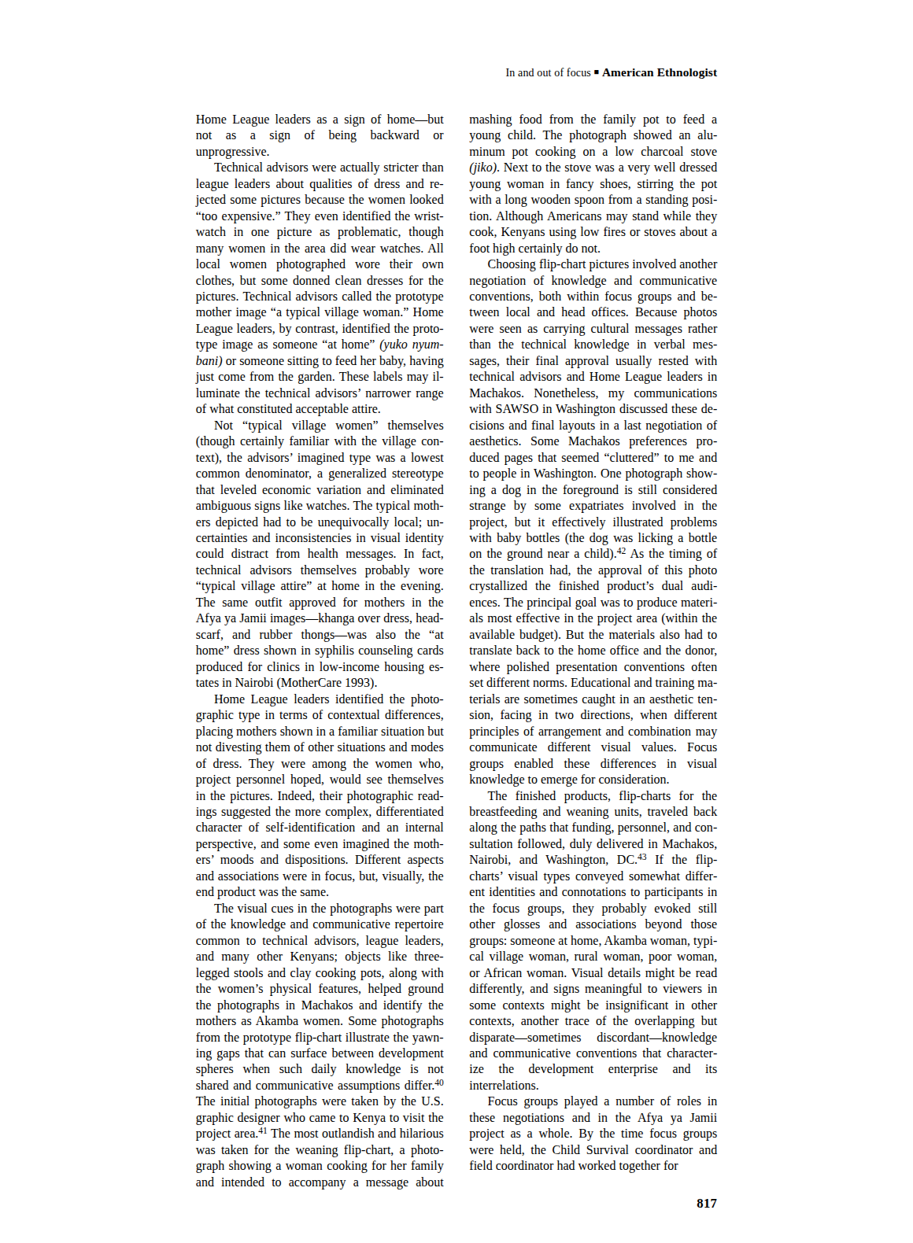In and out of focus■American Ethnologist
Home League leaders as a sign of home—but not as a sign of being backward or unprogressive.
Technical advisors were actually stricter than league leaders about qualities of dress and rejected some pictures because the women looked “too expensive.” They even identified the wristwatch in one picture as problematic, though many women in the area did wear watches. All local women photographed wore their own clothes, but some donned clean dresses for the pictures. Technical advisors called the prototype mother image “a typical village woman.” Home League leaders, by contrast, identified the prototype image as someone “at home” (yuko nyumbani) or someone sitting to feed her baby, having just come from the garden. These labels may illuminate the technical advisors’ narrower range of what constituted acceptable attire.
Not “typical village women” themselves (though certainly familiar with the village context), the advisors’ imagined type was a lowest common denominator, a generalized stereotype that leveled economic variation and eliminated ambiguous signs like watches. The typical mothers depicted had to be unequivocally local; uncertainties and inconsistencies in visual identity could distract from health messages. In fact, technical advisors themselves probably wore “typical village attire” at home in the evening. The same outfit approved for mothers in the Afya ya Jamii images—khanga over dress, headscarf, and rubber thongs—was also the “at home” dress shown in syphilis counseling cards produced for clinics in low-income housing estates in Nairobi (MotherCare 1993).
Home League leaders identified the photographic type in terms of contextual differences, placing mothers shown in a familiar situation but not divesting them of other situations and modes of dress. They were among the women who, project personnel hoped, would see themselves in the pictures. Indeed, their photographic readings suggested the more complex, differentiated character of self-identification and an internal perspective, and some even imagined the mothers’ moods and dispositions. Different aspects and associations were in focus, but, visually, the end product was the same.
The visual cues in the photographs were part of the knowledge and communicative repertoire common to technical advisors, league leaders, and many other Kenyans; objects like three-legged stools and clay cooking pots, along with the women’s physical features, helped ground the photographs in Machakos and identify the mothers as Akamba women. Some photographs from the prototype flip-chart illustrate the yawning gaps that can surface between development spheres when such daily knowledge is not shared and communicative assumptions differ.40 The initial photographs were taken by the U.S. graphic designer who came to Kenya to visit the project area.41 The most outlandish and hilarious was taken for the weaning flip-chart, a photograph showing a woman cooking for her family and intended to accompany a message about mashing food from the family pot to feed a young child. The photograph showed an aluminum pot cooking on a low charcoal stove (jiko). Next to the stove was a very well dressed young woman in fancy shoes, stirring the pot with a long wooden spoon from a standing position. Although Americans may stand while they cook, Kenyans using low fires or stoves about a foot high certainly do not.
Choosing flip-chart pictures involved another negotiation of knowledge and communicative conventions, both within focus groups and between local and head offices. Because photos were seen as carrying cultural messages rather than the technical knowledge in verbal messages, their final approval usually rested with technical advisors and Home League leaders in Machakos. Nonetheless, my communications with SAWSO in Washington discussed these decisions and final layouts in a last negotiation of aesthetics. Some Machakos preferences produced pages that seemed “cluttered” to me and to people in Washington. One photograph showing a dog in the foreground is still considered strange by some expatriates involved in the project, but it effectively illustrated problems with baby bottles (the dog was licking a bottle on the ground near a child).42 As the timing of the translation had, the approval of this photo crystallized the finished product’s dual audiences. The principal goal was to produce materials most effective in the project area (within the available budget). But the materials also had to translate back to the home office and the donor, where polished presentation conventions often set different norms. Educational and training materials are sometimes caught in an aesthetic tension, facing in two directions, when different principles of arrangement and combination may communicate different visual values. Focus groups enabled these differences in visual knowledge to emerge for consideration.
The finished products, flip-charts for the breastfeeding and weaning units, traveled back along the paths that funding, personnel, and consultation followed, duly delivered in Machakos, Nairobi, and Washington, DC.43 If the flip-charts’ visual types conveyed somewhat different identities and connotations to participants in the focus groups, they probably evoked still other glosses and associations beyond those groups: someone at home, Akamba woman, typical village woman, rural woman, poor woman, or African woman. Visual details might be read differently, and signs meaningful to viewers in some contexts might be insignificant in other contexts, another trace of the overlapping but disparate—sometimes discordant—knowledge and communicative conventions that characterize the development enterprise and its interrelations.
Focus groups played a number of roles in these negotiations and in the Afya ya Jamii project as a whole. By the time focus groups were held, the Child Survival coordinator and field coordinator had worked together for
817